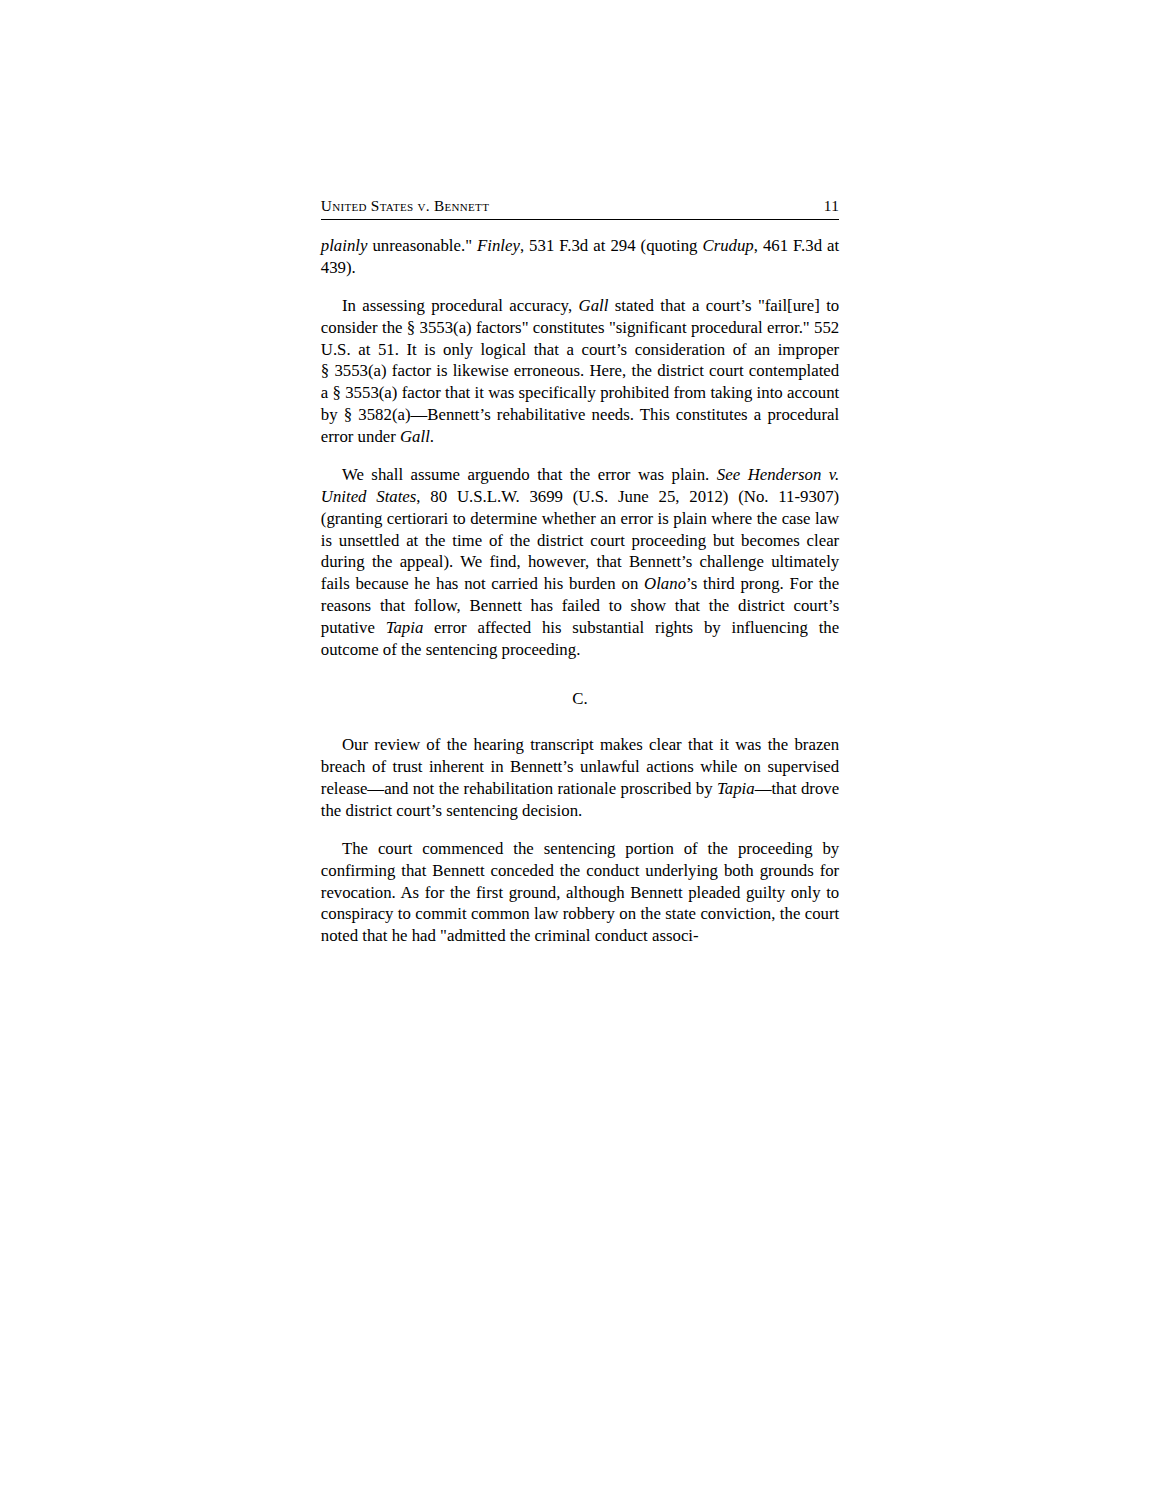United States v. Bennett
11
plainly unreasonable." Finley, 531 F.3d at 294 (quoting Crudup, 461 F.3d at 439).
In assessing procedural accuracy, Gall stated that a court’s "fail[ure] to consider the § 3553(a) factors" constitutes "significant procedural error." 552 U.S. at 51. It is only logical that a court’s consideration of an improper § 3553(a) factor is likewise erroneous. Here, the district court contemplated a § 3553(a) factor that it was specifically prohibited from taking into account by § 3582(a)—Bennett’s rehabilitative needs. This constitutes a procedural error under Gall.
We shall assume arguendo that the error was plain. See Henderson v. United States, 80 U.S.L.W. 3699 (U.S. June 25, 2012) (No. 11-9307) (granting certiorari to determine whether an error is plain where the case law is unsettled at the time of the district court proceeding but becomes clear during the appeal). We find, however, that Bennett’s challenge ultimately fails because he has not carried his burden on Olano’s third prong. For the reasons that follow, Bennett has failed to show that the district court’s putative Tapia error affected his substantial rights by influencing the outcome of the sentencing proceeding.
C.
Our review of the hearing transcript makes clear that it was the brazen breach of trust inherent in Bennett’s unlawful actions while on supervised release—and not the rehabilitation rationale proscribed by Tapia—that drove the district court’s sentencing decision.
The court commenced the sentencing portion of the proceeding by confirming that Bennett conceded the conduct underlying both grounds for revocation. As for the first ground, although Bennett pleaded guilty only to conspiracy to commit common law robbery on the state conviction, the court noted that he had "admitted the criminal conduct associ-